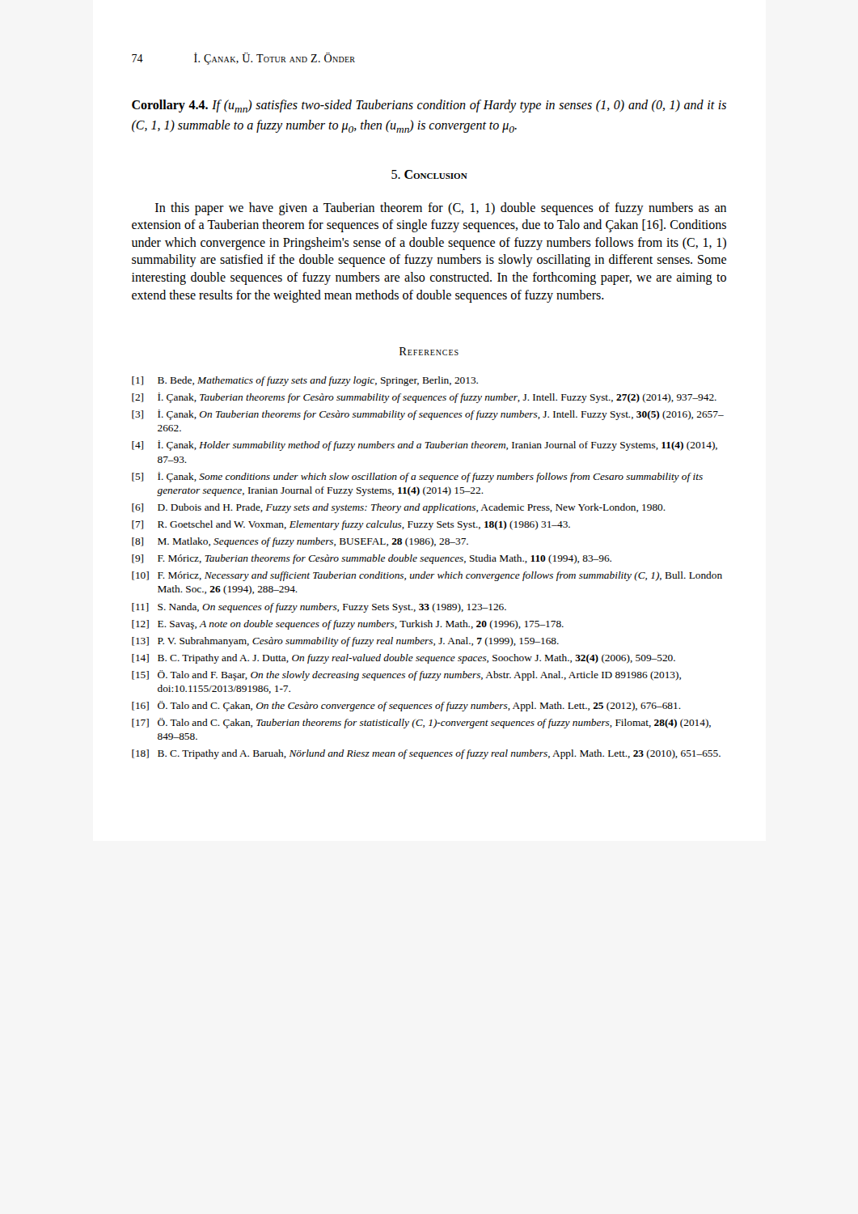74 İ. Çanak, Ü. Totur and Z. Önder
Corollary 4.4. If (umn) satisfies two-sided Tauberians condition of Hardy type in senses (1, 0) and (0, 1) and it is (C, 1, 1) summable to a fuzzy number to μ0, then (umn) is convergent to μ0.
5. Conclusion
In this paper we have given a Tauberian theorem for (C, 1, 1) double sequences of fuzzy numbers as an extension of a Tauberian theorem for sequences of single fuzzy sequences, due to Talo and Çakan [16]. Conditions under which convergence in Pringsheim's sense of a double sequence of fuzzy numbers follows from its (C, 1, 1) summability are satisfied if the double sequence of fuzzy numbers is slowly oscillating in different senses. Some interesting double sequences of fuzzy numbers are also constructed. In the forthcoming paper, we are aiming to extend these results for the weighted mean methods of double sequences of fuzzy numbers.
References
[1] B. Bede, Mathematics of fuzzy sets and fuzzy logic, Springer, Berlin, 2013.
[2] İ. Çanak, Tauberian theorems for Cesàro summability of sequences of fuzzy number, J. Intell. Fuzzy Syst., 27(2) (2014), 937–942.
[3] İ. Çanak, On Tauberian theorems for Cesàro summability of sequences of fuzzy numbers, J. Intell. Fuzzy Syst., 30(5) (2016), 2657–2662.
[4] İ. Çanak, Holder summability method of fuzzy numbers and a Tauberian theorem, Iranian Journal of Fuzzy Systems, 11(4) (2014), 87–93.
[5] İ. Çanak, Some conditions under which slow oscillation of a sequence of fuzzy numbers follows from Cesaro summability of its generator sequence, Iranian Journal of Fuzzy Systems, 11(4) (2014) 15–22.
[6] D. Dubois and H. Prade, Fuzzy sets and systems: Theory and applications, Academic Press, New York-London, 1980.
[7] R. Goetschel and W. Voxman, Elementary fuzzy calculus, Fuzzy Sets Syst., 18(1) (1986) 31–43.
[8] M. Matlako, Sequences of fuzzy numbers, BUSEFAL, 28 (1986), 28–37.
[9] F. Móricz, Tauberian theorems for Cesàro summable double sequences, Studia Math., 110 (1994), 83–96.
[10] F. Móricz, Necessary and sufficient Tauberian conditions, under which convergence follows from summability (C, 1), Bull. London Math. Soc., 26 (1994), 288–294.
[11] S. Nanda, On sequences of fuzzy numbers, Fuzzy Sets Syst., 33 (1989), 123–126.
[12] E. Savaş, A note on double sequences of fuzzy numbers, Turkish J. Math., 20 (1996), 175–178.
[13] P. V. Subrahmanyam, Cesàro summability of fuzzy real numbers, J. Anal., 7 (1999), 159–168.
[14] B. C. Tripathy and A. J. Dutta, On fuzzy real-valued double sequence spaces, Soochow J. Math., 32(4) (2006), 509–520.
[15] Ö. Talo and F. Başar, On the slowly decreasing sequences of fuzzy numbers, Abstr. Appl. Anal., Article ID 891986 (2013), doi:10.1155/2013/891986, 1-7.
[16] Ö. Talo and C. Çakan, On the Cesàro convergence of sequences of fuzzy numbers, Appl. Math. Lett., 25 (2012), 676–681.
[17] Ö. Talo and C. Çakan, Tauberian theorems for statistically (C, 1)-convergent sequences of fuzzy numbers, Filomat, 28(4) (2014), 849–858.
[18] B. C. Tripathy and A. Baruah, Nörlund and Riesz mean of sequences of fuzzy real numbers, Appl. Math. Lett., 23 (2010), 651–655.